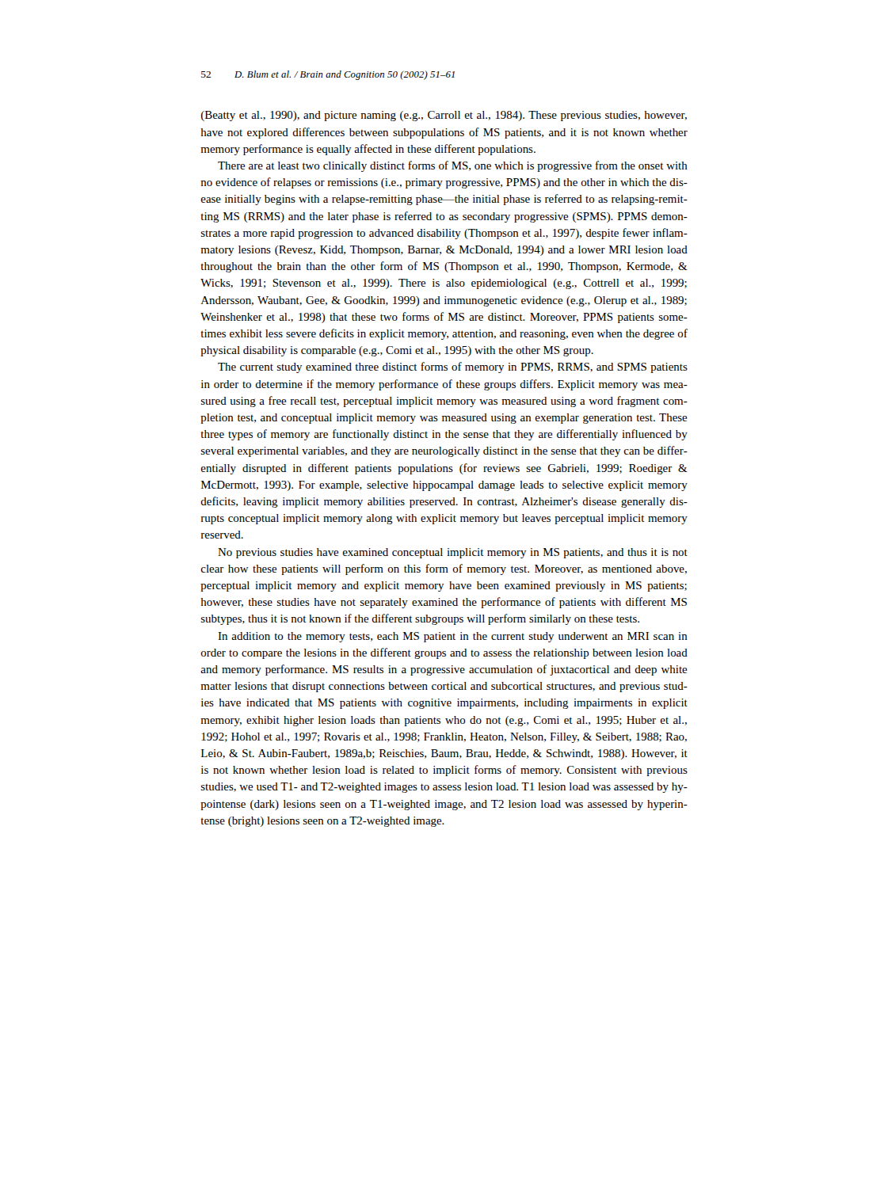52 D. Blum et al. / Brain and Cognition 50 (2002) 51–61
(Beatty et al., 1990), and picture naming (e.g., Carroll et al., 1984). These previous studies, however, have not explored differences between subpopulations of MS patients, and it is not known whether memory performance is equally affected in these different populations.
There are at least two clinically distinct forms of MS, one which is progressive from the onset with no evidence of relapses or remissions (i.e., primary progressive, PPMS) and the other in which the disease initially begins with a relapse-remitting phase—the initial phase is referred to as relapsing-remitting MS (RRMS) and the later phase is referred to as secondary progressive (SPMS). PPMS demonstrates a more rapid progression to advanced disability (Thompson et al., 1997), despite fewer inflammatory lesions (Revesz, Kidd, Thompson, Barnar, & McDonald, 1994) and a lower MRI lesion load throughout the brain than the other form of MS (Thompson et al., 1990, Thompson, Kermode, & Wicks, 1991; Stevenson et al., 1999). There is also epidemiological (e.g., Cottrell et al., 1999; Andersson, Waubant, Gee, & Goodkin, 1999) and immunogenetic evidence (e.g., Olerup et al., 1989; Weinshenker et al., 1998) that these two forms of MS are distinct. Moreover, PPMS patients sometimes exhibit less severe deficits in explicit memory, attention, and reasoning, even when the degree of physical disability is comparable (e.g., Comi et al., 1995) with the other MS group.
The current study examined three distinct forms of memory in PPMS, RRMS, and SPMS patients in order to determine if the memory performance of these groups differs. Explicit memory was measured using a free recall test, perceptual implicit memory was measured using a word fragment completion test, and conceptual implicit memory was measured using an exemplar generation test. These three types of memory are functionally distinct in the sense that they are differentially influenced by several experimental variables, and they are neurologically distinct in the sense that they can be differentially disrupted in different patients populations (for reviews see Gabrieli, 1999; Roediger & McDermott, 1993). For example, selective hippocampal damage leads to selective explicit memory deficits, leaving implicit memory abilities preserved. In contrast, Alzheimer's disease generally disrupts conceptual implicit memory along with explicit memory but leaves perceptual implicit memory reserved.
No previous studies have examined conceptual implicit memory in MS patients, and thus it is not clear how these patients will perform on this form of memory test. Moreover, as mentioned above, perceptual implicit memory and explicit memory have been examined previously in MS patients; however, these studies have not separately examined the performance of patients with different MS subtypes, thus it is not known if the different subgroups will perform similarly on these tests.
In addition to the memory tests, each MS patient in the current study underwent an MRI scan in order to compare the lesions in the different groups and to assess the relationship between lesion load and memory performance. MS results in a progressive accumulation of juxtacortical and deep white matter lesions that disrupt connections between cortical and subcortical structures, and previous studies have indicated that MS patients with cognitive impairments, including impairments in explicit memory, exhibit higher lesion loads than patients who do not (e.g., Comi et al., 1995; Huber et al., 1992; Hohol et al., 1997; Rovaris et al., 1998; Franklin, Heaton, Nelson, Filley, & Seibert, 1988; Rao, Leio, & St. Aubin-Faubert, 1989a,b; Reischies, Baum, Brau, Hedde, & Schwindt, 1988). However, it is not known whether lesion load is related to implicit forms of memory. Consistent with previous studies, we used T1- and T2-weighted images to assess lesion load. T1 lesion load was assessed by hypointense (dark) lesions seen on a T1-weighted image, and T2 lesion load was assessed by hyperintense (bright) lesions seen on a T2-weighted image.